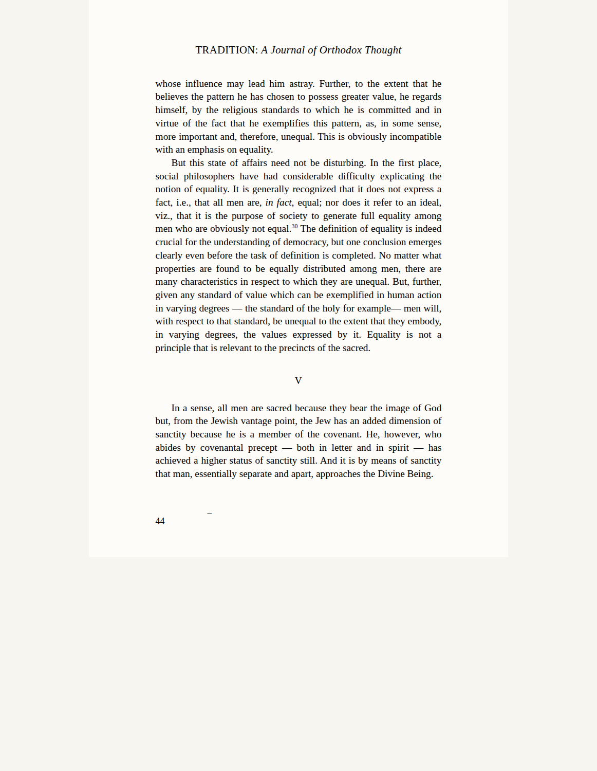TRADITION: A Journal of Orthodox Thought
whose influence may lead him astray. Further, to the extent that he believes the pattern he has chosen to possess greater value, he regards himself, by the religious standards to which he is committed and in virtue of the fact that he exemplifies this pattern, as, in some sense, more important and, therefore, unequal. This is obviously incompatible with an emphasis on equality.
But this state of affairs need not be disturbing. In the first place, social philosophers have had considerable difficulty explicating the notion of equality. It is generally recognized that it does not express a fact, i.e., that all men are, in fact, equal; nor does it refer to an ideal, viz., that it is the purpose of society to generate full equality among men who are obviously not equal.30 The definition of equality is indeed crucial for the understanding of democracy, but one conclusion emerges clearly even before the task of definition is completed. No matter what properties are found to be equally distributed among men, there are many characteristics in respect to which they are unequal. But, further, given any standard of value which can be exemplified in human action in varying degrees — the standard of the holy for example— men will, with respect to that standard, be unequal to the extent that they embody, in varying degrees, the values expressed by it. Equality is not a principle that is relevant to the precincts of the sacred.
V
In a sense, all men are sacred because they bear the image of God but, from the Jewish vantage point, the Jew has an added dimension of sanctity because he is a member of the covenant. He, however, who abides by covenantal precept — both in letter and in spirit — has achieved a higher status of sanctity still. And it is by means of sanctity that man, essentially separate and apart, approaches the Divine Being.
–
44